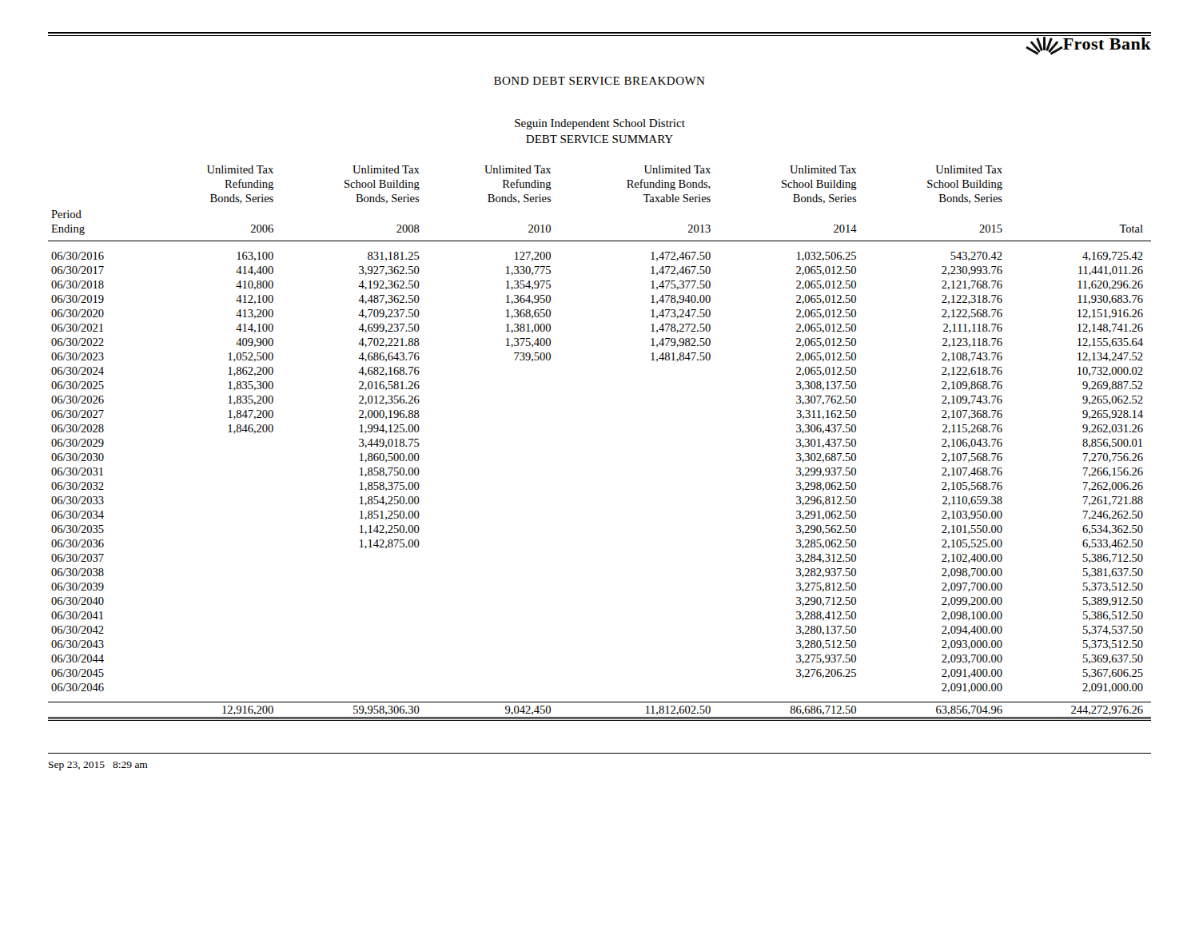Frost Bank
BOND DEBT SERVICE BREAKDOWN
Seguin Independent School District
DEBT SERVICE SUMMARY
| | Unlimited Tax Refunding Bonds, Series | Unlimited Tax School Building Bonds, Series | Unlimited Tax Refunding Bonds, Series | Unlimited Tax Refunding Bonds, Taxable Series | Unlimited Tax School Building Bonds, Series | Unlimited Tax School Building Bonds, Series | |
| --- | --- | --- | --- | --- | --- | --- | --- |
| Period Ending | 2006 | 2008 | 2010 | 2013 | 2014 | 2015 | Total |
| 06/30/2016 | 163,100 | 831,181.25 | 127,200 | 1,472,467.50 | 1,032,506.25 | 543,270.42 | 4,169,725.42 |
| 06/30/2017 | 414,400 | 3,927,362.50 | 1,330,775 | 1,472,467.50 | 2,065,012.50 | 2,230,993.76 | 11,441,011.26 |
| 06/30/2018 | 410,800 | 4,192,362.50 | 1,354,975 | 1,475,377.50 | 2,065,012.50 | 2,121,768.76 | 11,620,296.26 |
| 06/30/2019 | 412,100 | 4,487,362.50 | 1,364,950 | 1,478,940.00 | 2,065,012.50 | 2,122,318.76 | 11,930,683.76 |
| 06/30/2020 | 413,200 | 4,709,237.50 | 1,368,650 | 1,473,247.50 | 2,065,012.50 | 2,122,568.76 | 12,151,916.26 |
| 06/30/2021 | 414,100 | 4,699,237.50 | 1,381,000 | 1,478,272.50 | 2,065,012.50 | 2,111,118.76 | 12,148,741.26 |
| 06/30/2022 | 409,900 | 4,702,221.88 | 1,375,400 | 1,479,982.50 | 2,065,012.50 | 2,123,118.76 | 12,155,635.64 |
| 06/30/2023 | 1,052,500 | 4,686,643.76 | 739,500 | 1,481,847.50 | 2,065,012.50 | 2,108,743.76 | 12,134,247.52 |
| 06/30/2024 | 1,862,200 | 4,682,168.76 | | | 2,065,012.50 | 2,122,618.76 | 10,732,000.02 |
| 06/30/2025 | 1,835,300 | 2,016,581.26 | | | 3,308,137.50 | 2,109,868.76 | 9,269,887.52 |
| 06/30/2026 | 1,835,200 | 2,012,356.26 | | | 3,307,762.50 | 2,109,743.76 | 9,265,062.52 |
| 06/30/2027 | 1,847,200 | 2,000,196.88 | | | 3,311,162.50 | 2,107,368.76 | 9,265,928.14 |
| 06/30/2028 | 1,846,200 | 1,994,125.00 | | | 3,306,437.50 | 2,115,268.76 | 9,262,031.26 |
| 06/30/2029 | | 3,449,018.75 | | | 3,301,437.50 | 2,106,043.76 | 8,856,500.01 |
| 06/30/2030 | | 1,860,500.00 | | | 3,302,687.50 | 2,107,568.76 | 7,270,756.26 |
| 06/30/2031 | | 1,858,750.00 | | | 3,299,937.50 | 2,107,468.76 | 7,266,156.26 |
| 06/30/2032 | | 1,858,375.00 | | | 3,298,062.50 | 2,105,568.76 | 7,262,006.26 |
| 06/30/2033 | | 1,854,250.00 | | | 3,296,812.50 | 2,110,659.38 | 7,261,721.88 |
| 06/30/2034 | | 1,851,250.00 | | | 3,291,062.50 | 2,103,950.00 | 7,246,262.50 |
| 06/30/2035 | | 1,142,250.00 | | | 3,290,562.50 | 2,101,550.00 | 6,534,362.50 |
| 06/30/2036 | | 1,142,875.00 | | | 3,285,062.50 | 2,105,525.00 | 6,533,462.50 |
| 06/30/2037 | | | | | 3,284,312.50 | 2,102,400.00 | 5,386,712.50 |
| 06/30/2038 | | | | | 3,282,937.50 | 2,098,700.00 | 5,381,637.50 |
| 06/30/2039 | | | | | 3,275,812.50 | 2,097,700.00 | 5,373,512.50 |
| 06/30/2040 | | | | | 3,290,712.50 | 2,099,200.00 | 5,389,912.50 |
| 06/30/2041 | | | | | 3,288,412.50 | 2,098,100.00 | 5,386,512.50 |
| 06/30/2042 | | | | | 3,280,137.50 | 2,094,400.00 | 5,374,537.50 |
| 06/30/2043 | | | | | 3,280,512.50 | 2,093,000.00 | 5,373,512.50 |
| 06/30/2044 | | | | | 3,275,937.50 | 2,093,700.00 | 5,369,637.50 |
| 06/30/2045 | | | | | 3,276,206.25 | 2,091,400.00 | 5,367,606.25 |
| 06/30/2046 | | | | | | 2,091,000.00 | 2,091,000.00 |
| | 12,916,200 | 59,958,306.30 | 9,042,450 | 11,812,602.50 | 86,686,712.50 | 63,856,704.96 | 244,272,976.26 |
Sep 23, 2015 8:29 am